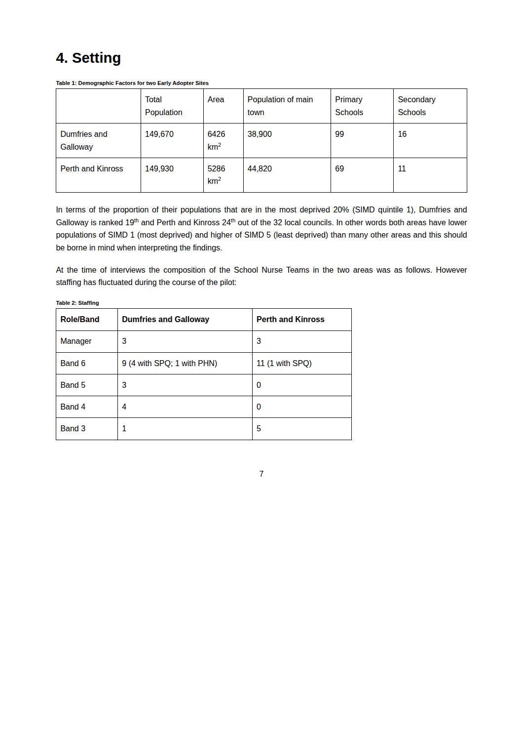4. Setting
Table 1: Demographic Factors for two Early Adopter Sites
| | Total Population | Area | Population of main town | Primary Schools | Secondary Schools |
| --- | --- | --- | --- | --- | --- |
| Dumfries and Galloway | 149,670 | 6426 km 2 | 38,900 | 99 | 16 |
| Perth and Kinross | 149,930 | 5286 km 2 | 44,820 | 69 | 11 |
In terms of the proportion of their populations that are in the most deprived 20% (SIMD quintile 1), Dumfries and Galloway is ranked 19th and Perth and Kinross 24th out of the 32 local councils. In other words both areas have lower populations of SIMD 1 (most deprived) and higher of SIMD 5 (least deprived) than many other areas and this should be borne in mind when interpreting the findings.
At the time of interviews the composition of the School Nurse Teams in the two areas was as follows. However staffing has fluctuated during the course of the pilot:
Table 2: Staffing
| Role/Band | Dumfries and Galloway | Perth and Kinross |
| --- | --- | --- |
| Manager | 3 | 3 |
| Band 6 | 9 (4 with SPQ; 1 with PHN) | 11 (1 with SPQ) |
| Band 5 | 3 | 0 |
| Band 4 | 4 | 0 |
| Band 3 | 1 | 5 |
7